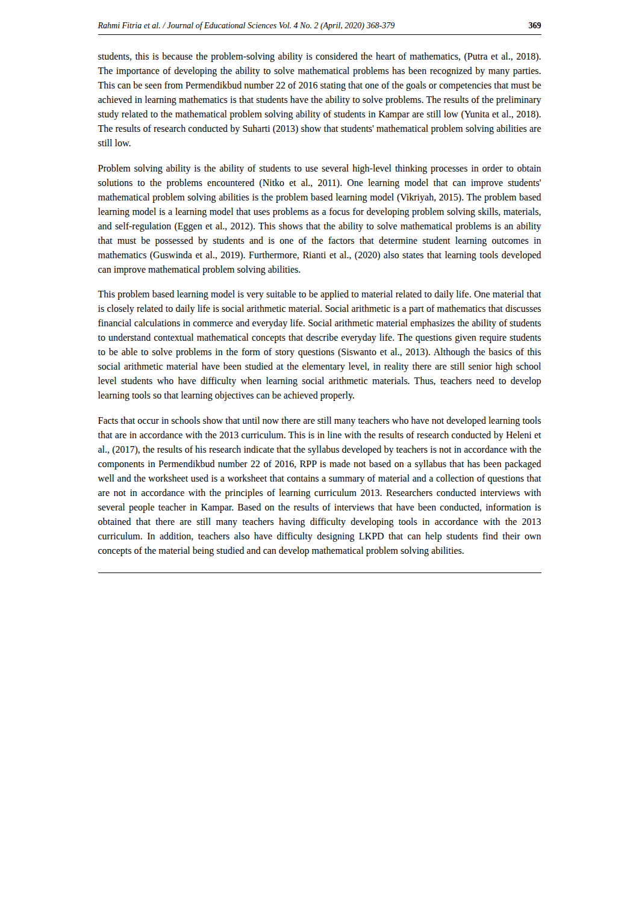Rahmi Fitria et al. / Journal of Educational Sciences Vol. 4 No. 2 (April, 2020) 368-379 369
students, this is because the problem-solving ability is considered the heart of mathematics, (Putra et al., 2018). The importance of developing the ability to solve mathematical problems has been recognized by many parties. This can be seen from Permendikbud number 22 of 2016 stating that one of the goals or competencies that must be achieved in learning mathematics is that students have the ability to solve problems. The results of the preliminary study related to the mathematical problem solving ability of students in Kampar are still low (Yunita et al., 2018). The results of research conducted by Suharti (2013) show that students' mathematical problem solving abilities are still low.
Problem solving ability is the ability of students to use several high-level thinking processes in order to obtain solutions to the problems encountered (Nitko et al., 2011). One learning model that can improve students' mathematical problem solving abilities is the problem based learning model (Vikriyah, 2015). The problem based learning model is a learning model that uses problems as a focus for developing problem solving skills, materials, and self-regulation (Eggen et al., 2012). This shows that the ability to solve mathematical problems is an ability that must be possessed by students and is one of the factors that determine student learning outcomes in mathematics (Guswinda et al., 2019). Furthermore, Rianti et al., (2020) also states that learning tools developed can improve mathematical problem solving abilities.
This problem based learning model is very suitable to be applied to material related to daily life. One material that is closely related to daily life is social arithmetic material. Social arithmetic is a part of mathematics that discusses financial calculations in commerce and everyday life. Social arithmetic material emphasizes the ability of students to understand contextual mathematical concepts that describe everyday life. The questions given require students to be able to solve problems in the form of story questions (Siswanto et al., 2013). Although the basics of this social arithmetic material have been studied at the elementary level, in reality there are still senior high school level students who have difficulty when learning social arithmetic materials. Thus, teachers need to develop learning tools so that learning objectives can be achieved properly.
Facts that occur in schools show that until now there are still many teachers who have not developed learning tools that are in accordance with the 2013 curriculum. This is in line with the results of research conducted by Heleni et al., (2017), the results of his research indicate that the syllabus developed by teachers is not in accordance with the components in Permendikbud number 22 of 2016, RPP is made not based on a syllabus that has been packaged well and the worksheet used is a worksheet that contains a summary of material and a collection of questions that are not in accordance with the principles of learning curriculum 2013. Researchers conducted interviews with several people teacher in Kampar. Based on the results of interviews that have been conducted, information is obtained that there are still many teachers having difficulty developing tools in accordance with the 2013 curriculum. In addition, teachers also have difficulty designing LKPD that can help students find their own concepts of the material being studied and can develop mathematical problem solving abilities.